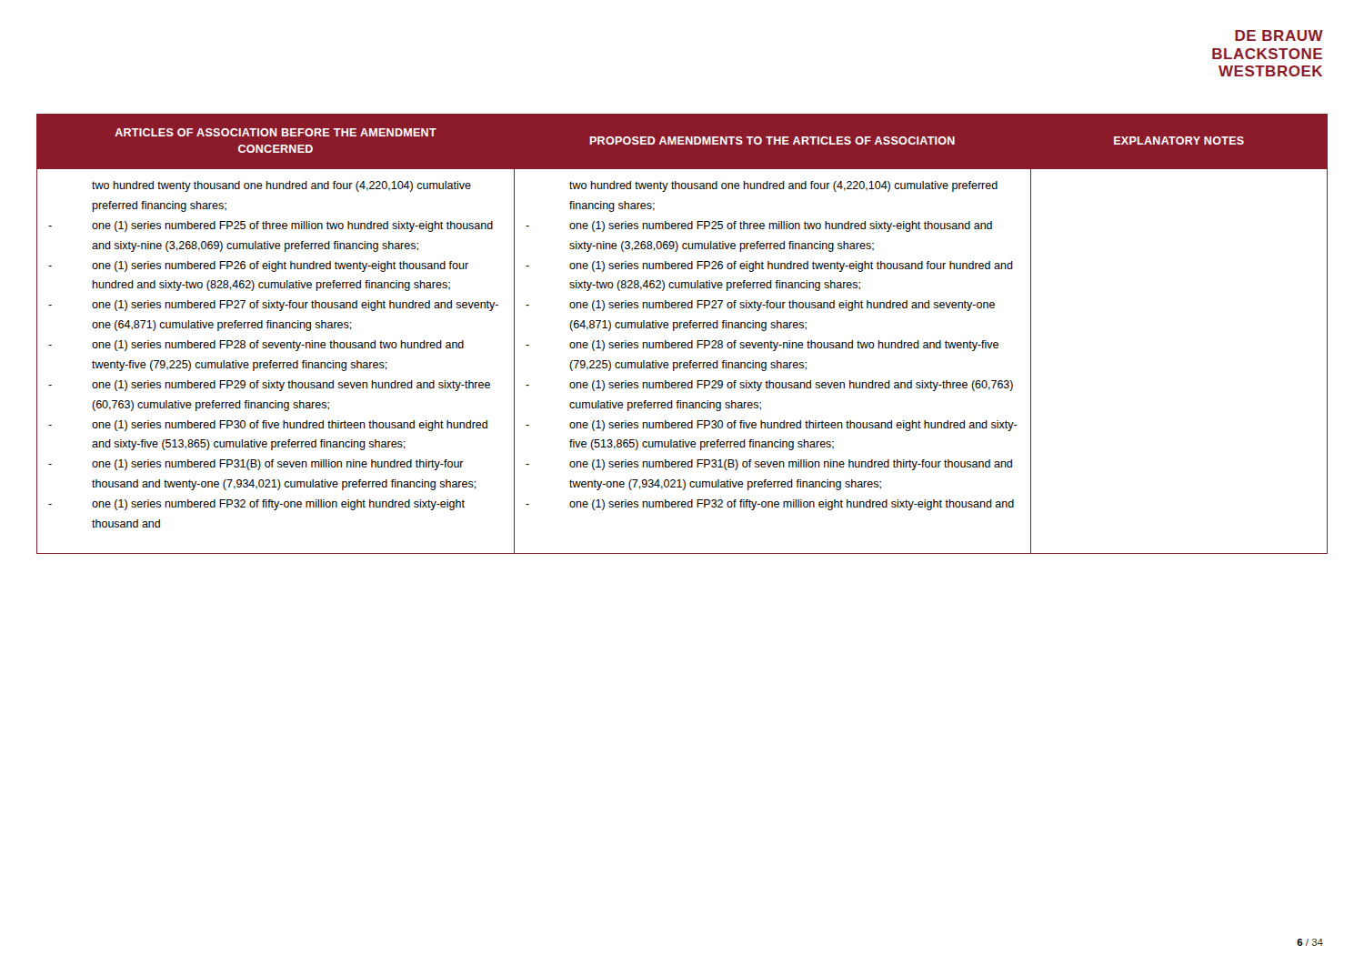DE BRAUW
BLACKSTONE
WESTBROEK
| ARTICLES OF ASSOCIATION BEFORE THE AMENDMENT CONCERNED | PROPOSED AMENDMENTS TO THE ARTICLES OF ASSOCIATION | EXPLANATORY NOTES |
| --- | --- | --- |
| two hundred twenty thousand one hundred and four (4,220,104) cumulative preferred financing shares; one (1) series numbered FP25 of three million two hundred sixty-eight thousand and sixty-nine (3,268,069) cumulative preferred financing shares; one (1) series numbered FP26 of eight hundred twenty-eight thousand four hundred and sixty-two (828,462) cumulative preferred financing shares; one (1) series numbered FP27 of sixty-four thousand eight hundred and seventy-one (64,871) cumulative preferred financing shares; one (1) series numbered FP28 of seventy-nine thousand two hundred and twenty-five (79,225) cumulative preferred financing shares; one (1) series numbered FP29 of sixty thousand seven hundred and sixty-three (60,763) cumulative preferred financing shares; one (1) series numbered FP30 of five hundred thirteen thousand eight hundred and sixty-five (513,865) cumulative preferred financing shares; one (1) series numbered FP31(B) of seven million nine hundred thirty-four thousand and twenty-one (7,934,021) cumulative preferred financing shares; one (1) series numbered FP32 of fifty-one million eight hundred sixty-eight thousand and | two hundred twenty thousand one hundred and four (4,220,104) cumulative preferred financing shares; one (1) series numbered FP25 of three million two hundred sixty-eight thousand and sixty-nine (3,268,069) cumulative preferred financing shares; one (1) series numbered FP26 of eight hundred twenty-eight thousand four hundred and sixty-two (828,462) cumulative preferred financing shares; one (1) series numbered FP27 of sixty-four thousand eight hundred and seventy-one (64,871) cumulative preferred financing shares; one (1) series numbered FP28 of seventy-nine thousand two hundred and twenty-five (79,225) cumulative preferred financing shares; one (1) series numbered FP29 of sixty thousand seven hundred and sixty-three (60,763) cumulative preferred financing shares; one (1) series numbered FP30 of five hundred thirteen thousand eight hundred and sixty-five (513,865) cumulative preferred financing shares; one (1) series numbered FP31(B) of seven million nine hundred thirty-four thousand and twenty-one (7,934,021) cumulative preferred financing shares; one (1) series numbered FP32 of fifty-one million eight hundred sixty-eight thousand and | |
6 / 34